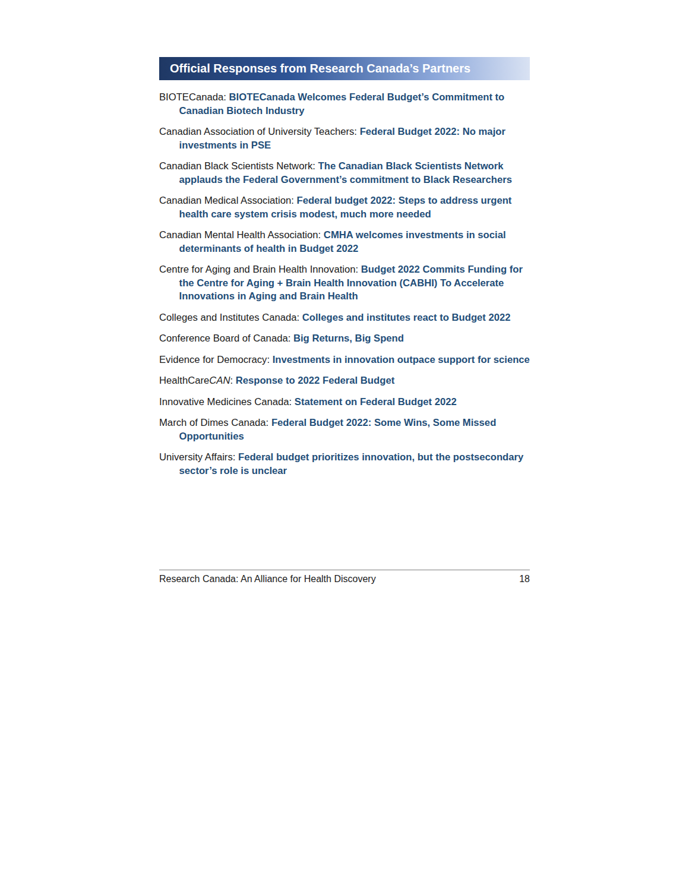Official Responses from Research Canada’s Partners
BIOTECanada: BIOTECanada Welcomes Federal Budget’s Commitment to Canadian Biotech Industry
Canadian Association of University Teachers: Federal Budget 2022: No major investments in PSE
Canadian Black Scientists Network: The Canadian Black Scientists Network applauds the Federal Government’s commitment to Black Researchers
Canadian Medical Association: Federal budget 2022: Steps to address urgent health care system crisis modest, much more needed
Canadian Mental Health Association: CMHA welcomes investments in social determinants of health in Budget 2022
Centre for Aging and Brain Health Innovation: Budget 2022 Commits Funding for the Centre for Aging + Brain Health Innovation (CABHI) To Accelerate Innovations in Aging and Brain Health
Colleges and Institutes Canada: Colleges and institutes react to Budget 2022
Conference Board of Canada: Big Returns, Big Spend
Evidence for Democracy: Investments in innovation outpace support for science
HealthCareCAN: Response to 2022 Federal Budget
Innovative Medicines Canada: Statement on Federal Budget 2022
March of Dimes Canada: Federal Budget 2022: Some Wins, Some Missed Opportunities
University Affairs: Federal budget prioritizes innovation, but the postsecondary sector’s role is unclear
Research Canada: An Alliance for Health Discovery 18